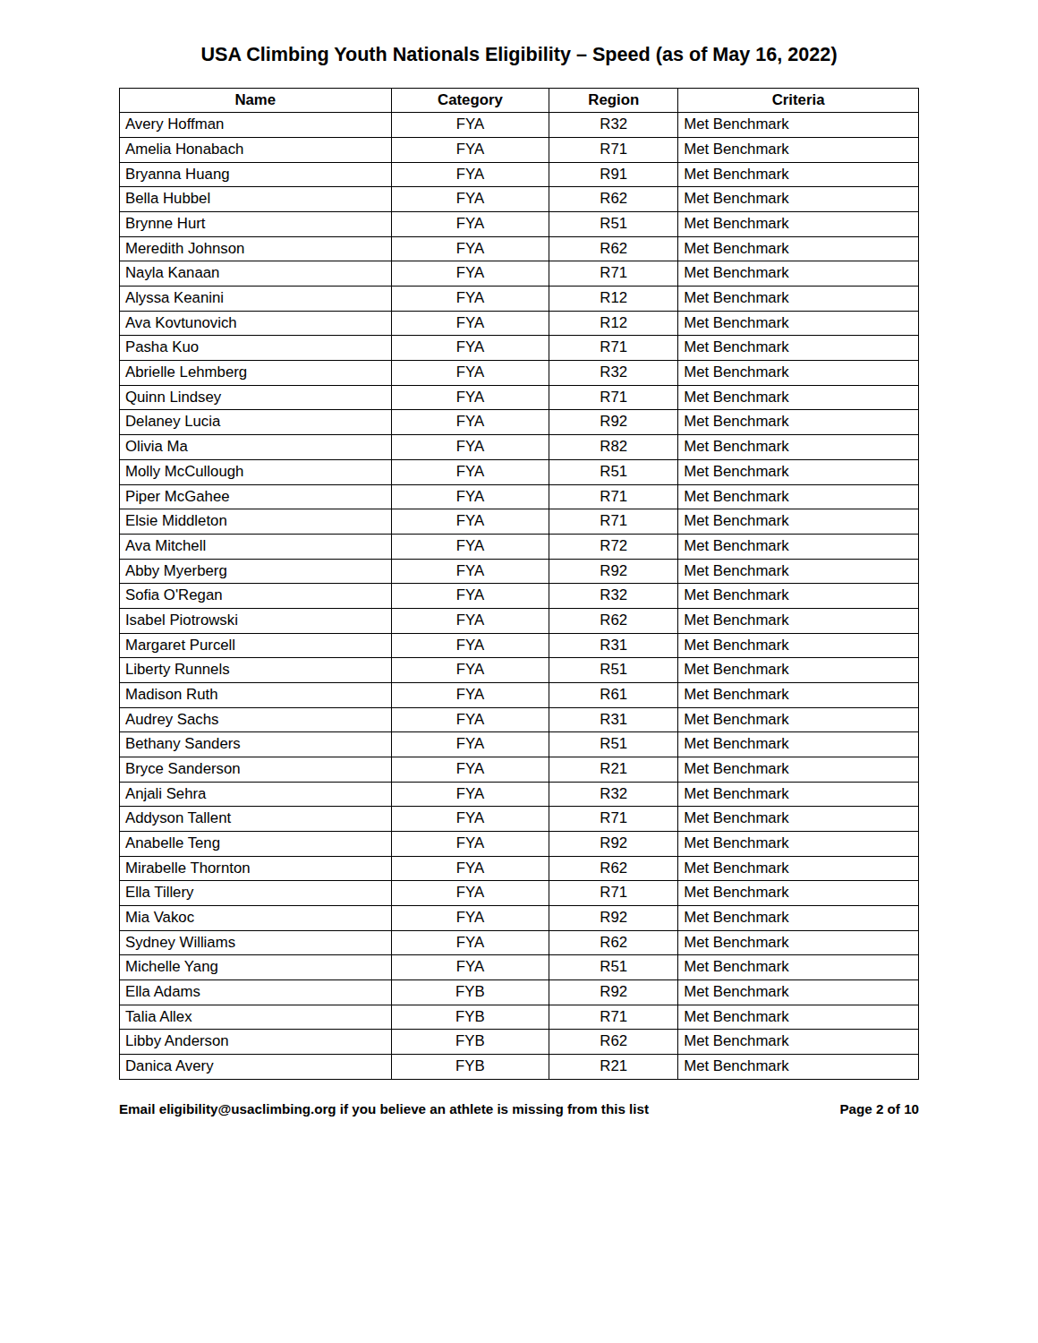USA Climbing Youth Nationals Eligibility – Speed (as of May 16, 2022)
Athlete eligibility list
| Name | Category | Region | Criteria |
| --- | --- | --- | --- |
| Avery Hoffman | FYA | R32 | Met Benchmark |
| Amelia Honabach | FYA | R71 | Met Benchmark |
| Bryanna Huang | FYA | R91 | Met Benchmark |
| Bella Hubbel | FYA | R62 | Met Benchmark |
| Brynne Hurt | FYA | R51 | Met Benchmark |
| Meredith Johnson | FYA | R62 | Met Benchmark |
| Nayla Kanaan | FYA | R71 | Met Benchmark |
| Alyssa Keanini | FYA | R12 | Met Benchmark |
| Ava Kovtunovich | FYA | R12 | Met Benchmark |
| Pasha Kuo | FYA | R71 | Met Benchmark |
| Abrielle Lehmberg | FYA | R32 | Met Benchmark |
| Quinn Lindsey | FYA | R71 | Met Benchmark |
| Delaney Lucia | FYA | R92 | Met Benchmark |
| Olivia Ma | FYA | R82 | Met Benchmark |
| Molly McCullough | FYA | R51 | Met Benchmark |
| Piper McGahee | FYA | R71 | Met Benchmark |
| Elsie Middleton | FYA | R71 | Met Benchmark |
| Ava Mitchell | FYA | R72 | Met Benchmark |
| Abby Myerberg | FYA | R92 | Met Benchmark |
| Sofia O'Regan | FYA | R32 | Met Benchmark |
| Isabel Piotrowski | FYA | R62 | Met Benchmark |
| Margaret Purcell | FYA | R31 | Met Benchmark |
| Liberty Runnels | FYA | R51 | Met Benchmark |
| Madison Ruth | FYA | R61 | Met Benchmark |
| Audrey Sachs | FYA | R31 | Met Benchmark |
| Bethany Sanders | FYA | R51 | Met Benchmark |
| Bryce Sanderson | FYA | R21 | Met Benchmark |
| Anjali Sehra | FYA | R32 | Met Benchmark |
| Addyson Tallent | FYA | R71 | Met Benchmark |
| Anabelle Teng | FYA | R92 | Met Benchmark |
| Mirabelle Thornton | FYA | R62 | Met Benchmark |
| Ella Tillery | FYA | R71 | Met Benchmark |
| Mia Vakoc | FYA | R92 | Met Benchmark |
| Sydney Williams | FYA | R62 | Met Benchmark |
| Michelle Yang | FYA | R51 | Met Benchmark |
| Ella Adams | FYB | R92 | Met Benchmark |
| Talia Allex | FYB | R71 | Met Benchmark |
| Libby Anderson | FYB | R62 | Met Benchmark |
| Danica Avery | FYB | R21 | Met Benchmark |
Email eligibility@usaclimbing.org if you believe an athlete is missing from this list Page 2 of 10